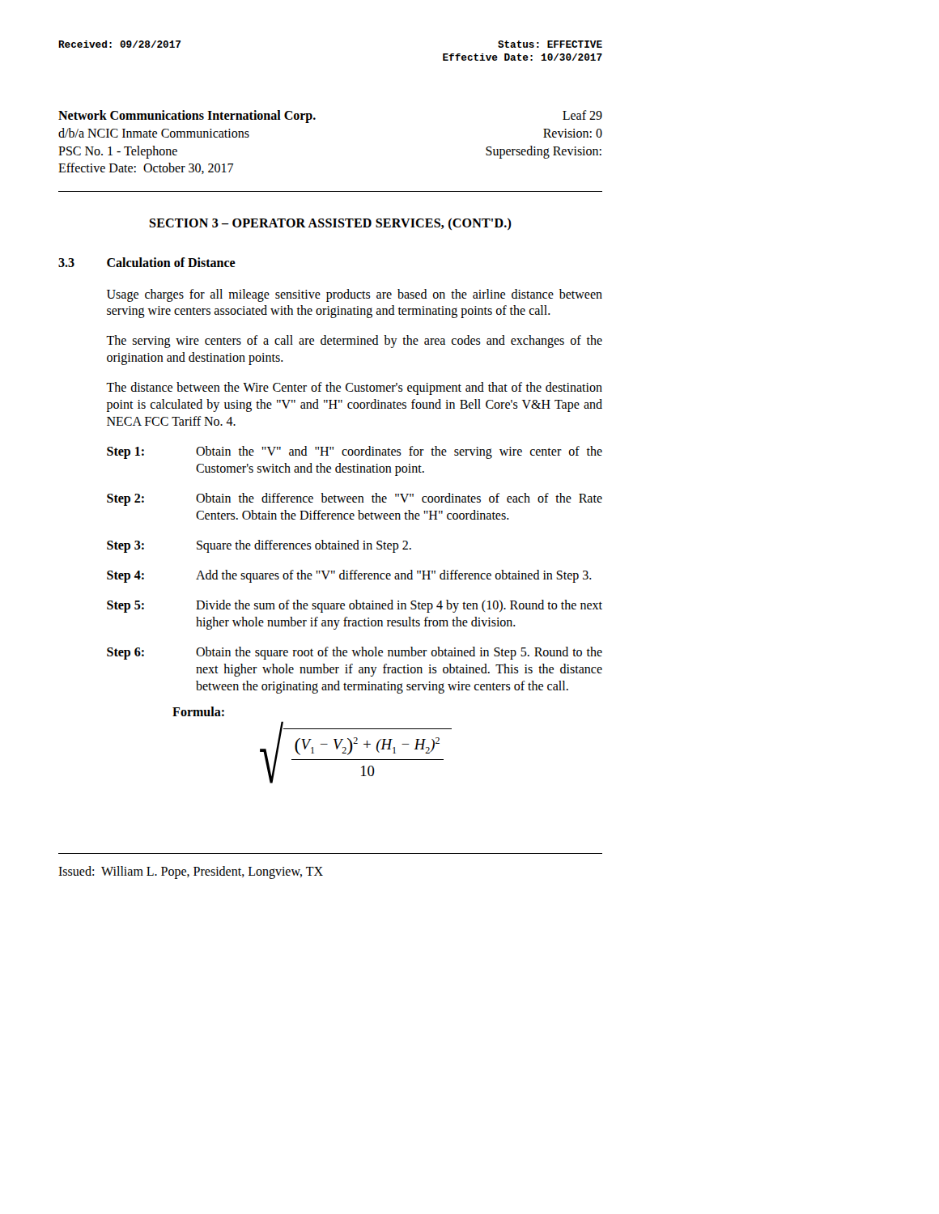Received: 09/28/2017
Status: EFFECTIVE
Effective Date: 10/30/2017
Network Communications International Corp.
d/b/a NCIC Inmate Communications
PSC No. 1 - Telephone
Effective Date: October 30, 2017
Leaf 29
Revision: 0
Superseding Revision:
SECTION 3 – OPERATOR ASSISTED SERVICES, (CONT'D.)
3.3
Calculation of Distance
Usage charges for all mileage sensitive products are based on the airline distance between serving wire centers associated with the originating and terminating points of the call.
The serving wire centers of a call are determined by the area codes and exchanges of the origination and destination points.
The distance between the Wire Center of the Customer's equipment and that of the destination point is calculated by using the "V" and "H" coordinates found in Bell Core's V&H Tape and NECA FCC Tariff No. 4.
Step 1:
Obtain the "V" and "H" coordinates for the serving wire center of the Customer's switch and the destination point.
Step 2:
Obtain the difference between the "V" coordinates of each of the Rate Centers. Obtain the Difference between the "H" coordinates.
Step 3:
Square the differences obtained in Step 2.
Step 4:
Add the squares of the "V" difference and "H" difference obtained in Step 3.
Step 5:
Divide the sum of the square obtained in Step 4 by ten (10). Round to the next higher whole number if any fraction results from the division.
Step 6:
Obtain the square root of the whole number obtained in Step 5. Round to the next higher whole number if any fraction is obtained. This is the distance between the originating and terminating serving wire centers of the call.
Formula:
√
(V1 − V2)2 + (H1 − H2)2
10
Issued: William L. Pope, President, Longview, TX